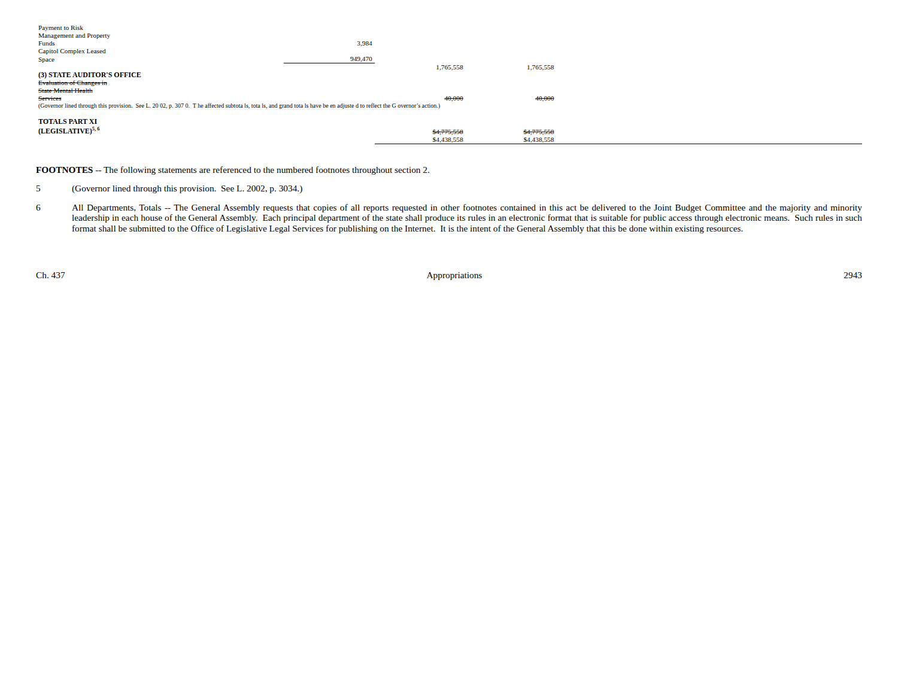| Payment to Risk | | | | | | |
| Management and Property | | | | | | |
| Funds | 3,984 | | | | | |
| Capitol Complex Leased | | | | | | |
| Space | 949,470 | | | | | |
| | | 1,765,558 | 1,765,558 | | | |
| (3) STATE AUDITOR'S OFFICE | | | | | | |
| Evaluation of Changes in | | | | | | |
| State Mental Health | | | | | | |
| Services | | 40,000 | 40,000 | | | |
| (Governor lined through this provision. See L. 20 02, p. 307 0. T he affected subtota ls, tota ls, and grand tota ls have be en adjuste d to reflect the G overnor’s action.) |
| TOTALS PART XI | | | | | | |
| (LEGISLATIVE) 5, 6 | | $4,775,558 | $4,775,558 | | | |
| | | $4,438,558 | $4,438,558 | | | | |
FOOTNOTES -- The following statements are referenced to the numbered footnotes throughout section 2.
5
(Governor lined through this provision. See L. 2002, p. 3034.)
6
All Departments, Totals -- The General Assembly requests that copies of all reports requested in other footnotes contained in this act be delivered to the Joint Budget Committee and the majority and minority leadership in each house of the General Assembly. Each principal department of the state shall produce its rules in an electronic format that is suitable for public access through electronic means. Such rules in such format shall be submitted to the Office of Legislative Legal Services for publishing on the Internet. It is the intent of the General Assembly that this be done within existing resources.
Ch. 437
Appropriations
2943